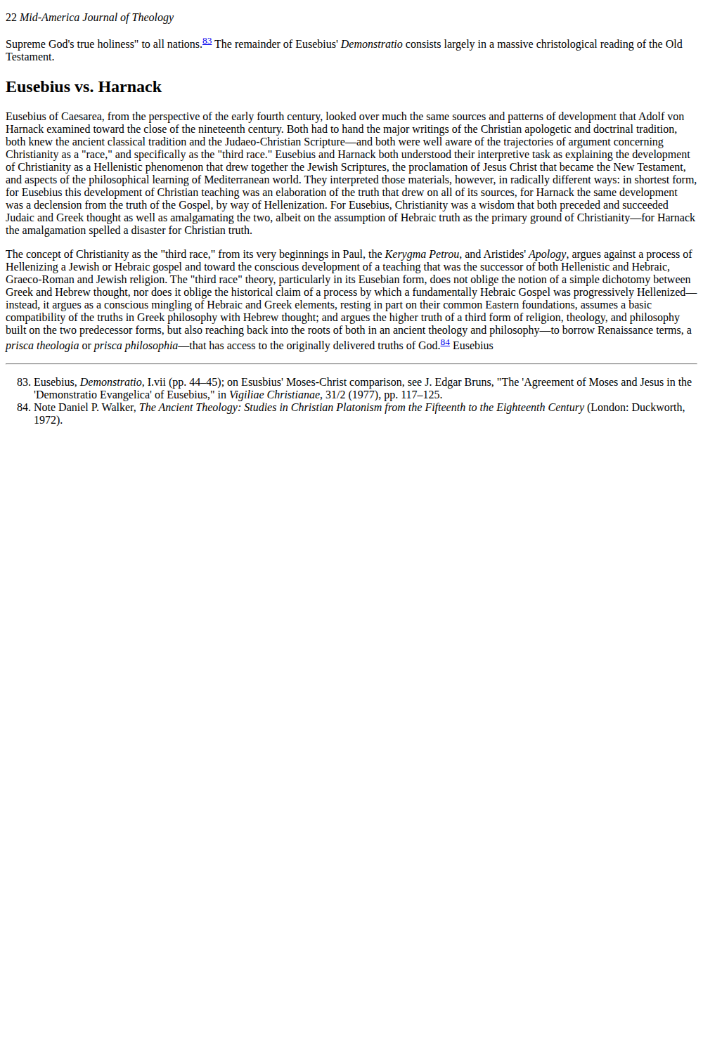22 Mid-America Journal of Theology
Supreme God's true holiness" to all nations.83 The remainder of Eusebius' Demonstratio consists largely in a massive christological reading of the Old Testament.
Eusebius vs. Harnack
Eusebius of Caesarea, from the perspective of the early fourth century, looked over much the same sources and patterns of development that Adolf von Harnack examined toward the close of the nineteenth century. Both had to hand the major writings of the Christian apologetic and doctrinal tradition, both knew the ancient classical tradition and the Judaeo-Christian Scripture—and both were well aware of the trajectories of argument concerning Christianity as a "race," and specifically as the "third race." Eusebius and Harnack both understood their interpretive task as explaining the development of Christianity as a Hellenistic phenomenon that drew together the Jewish Scriptures, the proclamation of Jesus Christ that became the New Testament, and aspects of the philosophical learning of Mediterranean world. They interpreted those materials, however, in radically different ways: in shortest form, for Eusebius this development of Christian teaching was an elaboration of the truth that drew on all of its sources, for Harnack the same development was a declension from the truth of the Gospel, by way of Hellenization. For Eusebius, Christianity was a wisdom that both preceded and succeeded Judaic and Greek thought as well as amalgamating the two, albeit on the assumption of Hebraic truth as the primary ground of Christianity—for Harnack the amalgamation spelled a disaster for Christian truth.
The concept of Christianity as the "third race," from its very beginnings in Paul, the Kerygma Petrou, and Aristides' Apology, argues against a process of Hellenizing a Jewish or Hebraic gospel and toward the conscious development of a teaching that was the successor of both Hellenistic and Hebraic, Graeco-Roman and Jewish religion. The "third race" theory, particularly in its Eusebian form, does not oblige the notion of a simple dichotomy between Greek and Hebrew thought, nor does it oblige the historical claim of a process by which a fundamentally Hebraic Gospel was progressively Hellenized—instead, it argues as a conscious mingling of Hebraic and Greek elements, resting in part on their common Eastern foundations, assumes a basic compatibility of the truths in Greek philosophy with Hebrew thought; and argues the higher truth of a third form of religion, theology, and philosophy built on the two predecessor forms, but also reaching back into the roots of both in an ancient theology and philosophy—to borrow Renaissance terms, a prisca theologia or prisca philosophia—that has access to the originally delivered truths of God.84 Eusebius
Eusebius, Demonstratio, I.vii (pp. 44–45); on Esusbius' Moses-Christ comparison, see J. Edgar Bruns, "The 'Agreement of Moses and Jesus in the 'Demonstratio Evangelica' of Eusebius," in Vigiliae Christianae, 31/2 (1977), pp. 117–125.
Note Daniel P. Walker, The Ancient Theology: Studies in Christian Platonism from the Fifteenth to the Eighteenth Century (London: Duckworth, 1972).